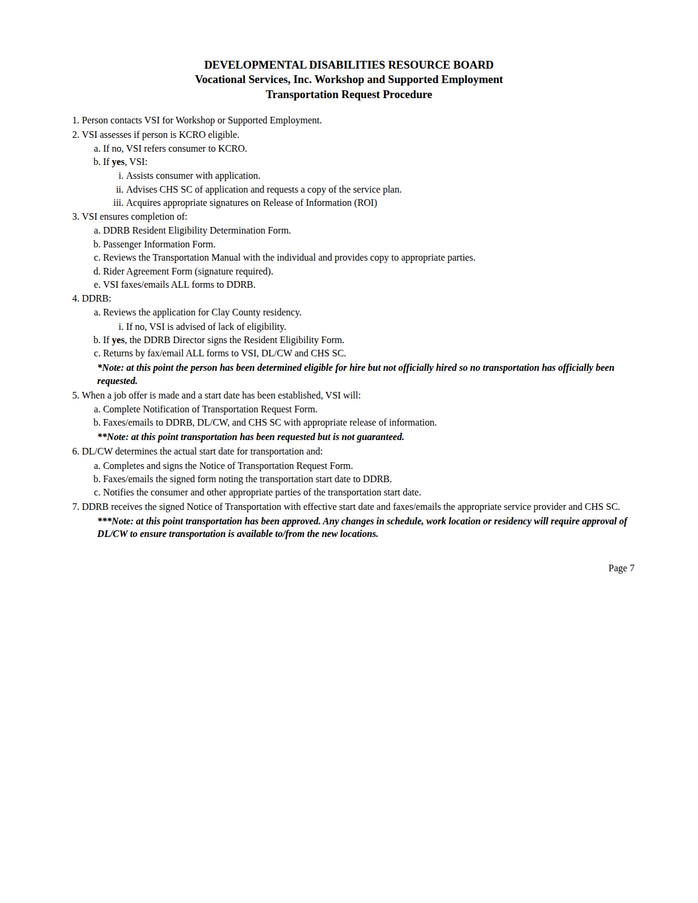DEVELOPMENTAL DISABILITIES RESOURCE BOARD
Vocational Services, Inc. Workshop and Supported Employment
Transportation Request Procedure
Person contacts VSI for Workshop or Supported Employment.
VSI assesses if person is KCRO eligible.
If no, VSI refers consumer to KCRO.
If yes, VSI:
Assists consumer with application.
Advises CHS SC of application and requests a copy of the service plan.
Acquires appropriate signatures on Release of Information (ROI)
VSI ensures completion of:
DDRB Resident Eligibility Determination Form.
Passenger Information Form.
Reviews the Transportation Manual with the individual and provides copy to appropriate parties.
Rider Agreement Form (signature required).
VSI faxes/emails ALL forms to DDRB.
DDRB:
Reviews the application for Clay County residency.
If no, VSI is advised of lack of eligibility.
If yes, the DDRB Director signs the Resident Eligibility Form.
Returns by fax/email ALL forms to VSI, DL/CW and CHS SC.
*Note: at this point the person has been determined eligible for hire but not officially hired so no transportation has officially been requested.
When a job offer is made and a start date has been established, VSI will:
Complete Notification of Transportation Request Form.
Faxes/emails to DDRB, DL/CW, and CHS SC with appropriate release of information.
**Note: at this point transportation has been requested but is not guaranteed.
DL/CW determines the actual start date for transportation and:
Completes and signs the Notice of Transportation Request Form.
Faxes/emails the signed form noting the transportation start date to DDRB.
Notifies the consumer and other appropriate parties of the transportation start date.
DDRB receives the signed Notice of Transportation with effective start date and faxes/emails the appropriate service provider and CHS SC.
***Note: at this point transportation has been approved. Any changes in schedule, work location or residency will require approval of DL/CW to ensure transportation is available to/from the new locations.
Page 7